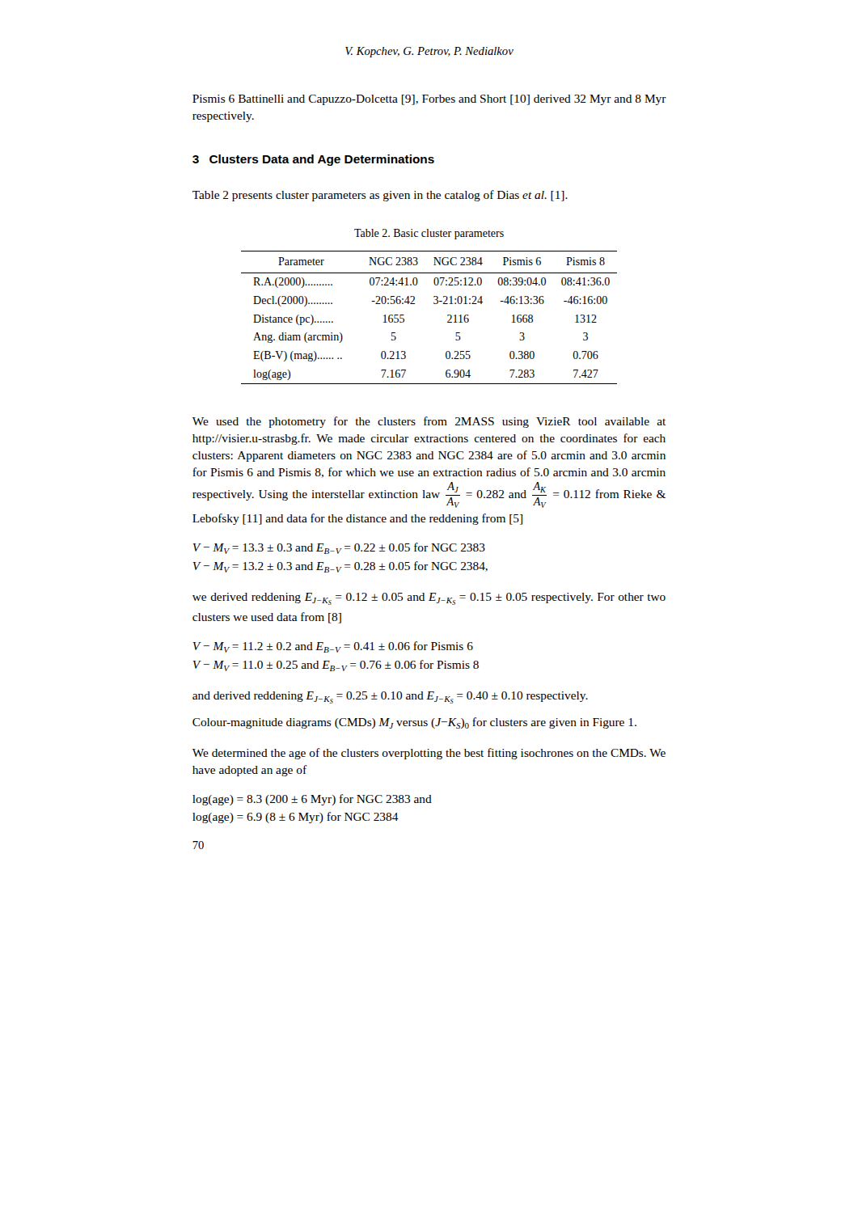V. Kopchev, G. Petrov, P. Nedialkov
Pismis 6 Battinelli and Capuzzo-Dolcetta [9], Forbes and Short [10] derived 32 Myr and 8 Myr respectively.
3 Clusters Data and Age Determinations
Table 2 presents cluster parameters as given in the catalog of Dias et al. [1].
Table 2. Basic cluster parameters
| Parameter | NGC 2383 | NGC 2384 | Pismis 6 | Pismis 8 |
| --- | --- | --- | --- | --- |
| R.A.(2000).......... | 07:24:41.0 | 07:25:12.0 | 08:39:04.0 | 08:41:36.0 |
| Decl.(2000)......... | -20:56:42 | 3-21:01:24 | -46:13:36 | -46:16:00 |
| Distance (pc)....... | 1655 | 2116 | 1668 | 1312 |
| Ang. diam (arcmin) | 5 | 5 | 3 | 3 |
| E(B-V) (mag)...... .. | 0.213 | 0.255 | 0.380 | 0.706 |
| log(age) | 7.167 | 6.904 | 7.283 | 7.427 |
We used the photometry for the clusters from 2MASS using VizieR tool available at http://visier.u-strasbg.fr. We made circular extractions centered on the coordinates for each clusters: Apparent diameters on NGC 2383 and NGC 2384 are of 5.0 arcmin and 3.0 arcmin for Pismis 6 and Pismis 8, for which we use an extraction radius of 5.0 arcmin and 3.0 arcmin respectively. Using the interstellar extinction law AJ AV = 0.282 and AK AV = 0.112 from Rieke & Lebofsky [11] and data for the distance and the reddening from [5]
V − MV = 13.3 ± 0.3 and EB−V = 0.22 ± 0.05 for NGC 2383
V − MV = 13.2 ± 0.3 and EB−V = 0.28 ± 0.05 for NGC 2384,
we derived reddening EJ−KS = 0.12 ± 0.05 and EJ−KS = 0.15 ± 0.05 respectively. For other two clusters we used data from [8]
V − MV = 11.2 ± 0.2 and EB−V = 0.41 ± 0.06 for Pismis 6
V − MV = 11.0 ± 0.25 and EB−V = 0.76 ± 0.06 for Pismis 8
and derived reddening EJ−KS = 0.25 ± 0.10 and EJ−KS = 0.40 ± 0.10 respectively.
Colour-magnitude diagrams (CMDs) MJ versus (J−KS)0 for clusters are given in Figure 1.
We determined the age of the clusters overplotting the best fitting isochrones on the CMDs. We have adopted an age of
log(age) = 8.3 (200 ± 6 Myr) for NGC 2383 and
log(age) = 6.9 (8 ± 6 Myr) for NGC 2384
70